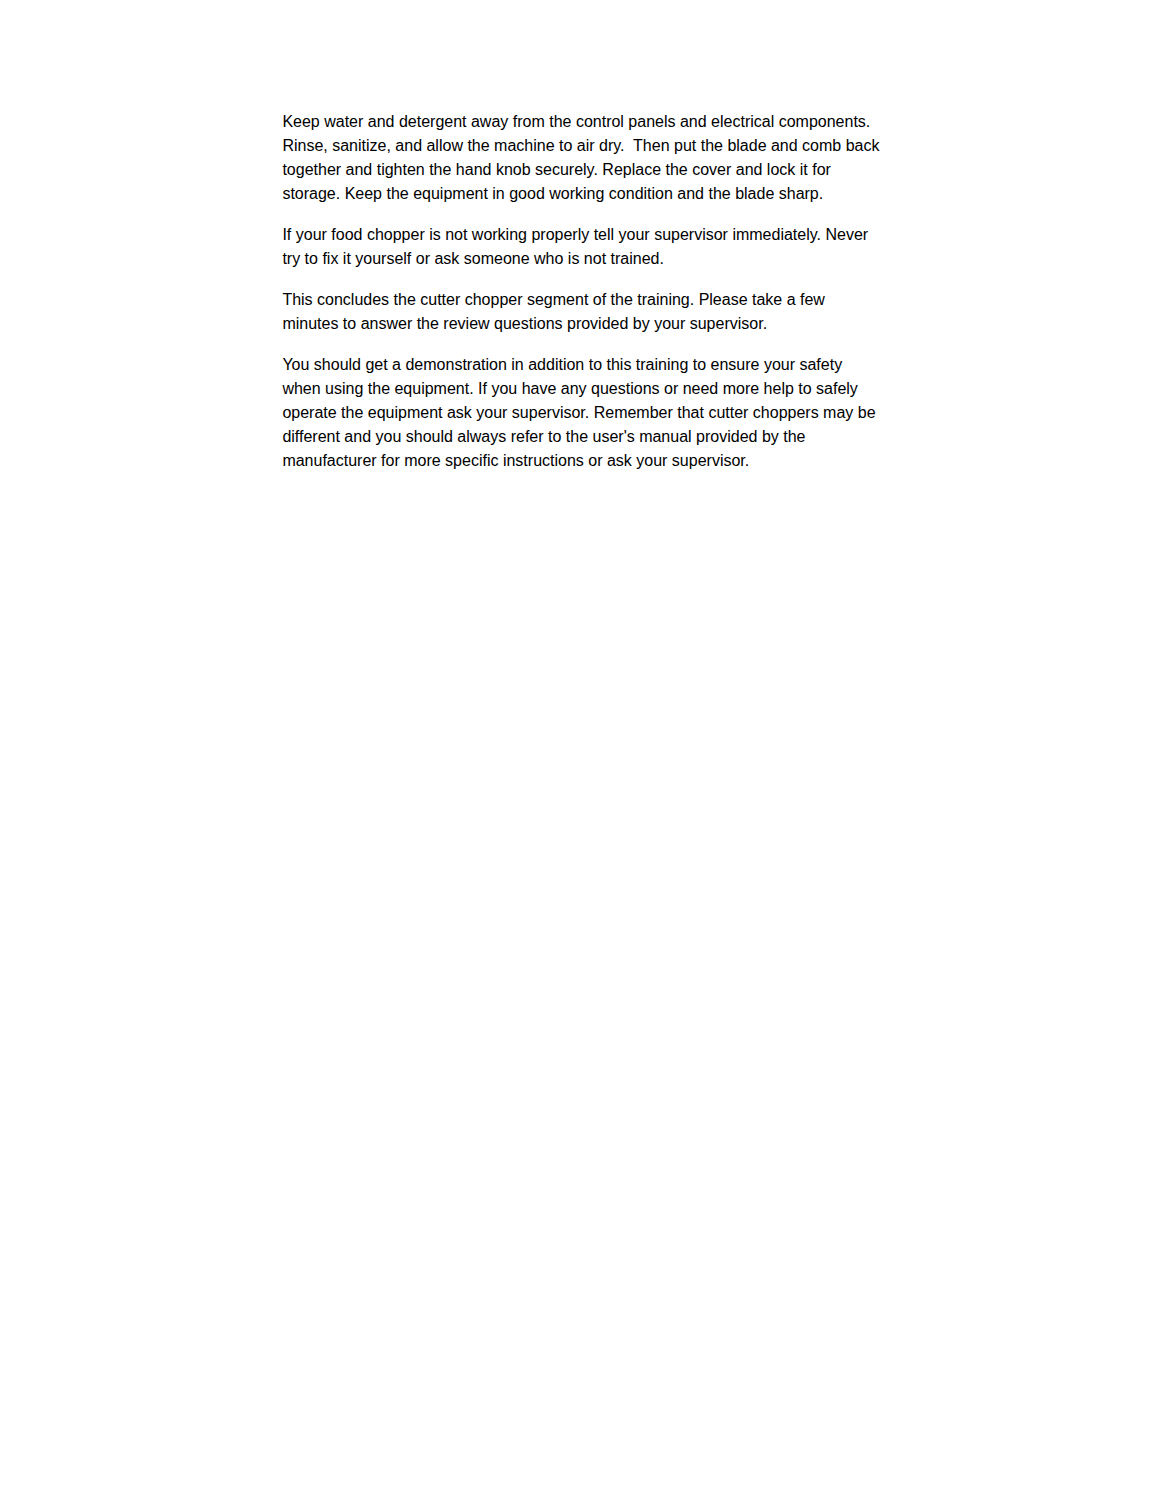Keep water and detergent away from the control panels and electrical components. Rinse, sanitize, and allow the machine to air dry. Then put the blade and comb back together and tighten the hand knob securely. Replace the cover and lock it for storage. Keep the equipment in good working condition and the blade sharp.
If your food chopper is not working properly tell your supervisor immediately. Never try to fix it yourself or ask someone who is not trained.
This concludes the cutter chopper segment of the training. Please take a few minutes to answer the review questions provided by your supervisor.
You should get a demonstration in addition to this training to ensure your safety when using the equipment. If you have any questions or need more help to safely operate the equipment ask your supervisor. Remember that cutter choppers may be different and you should always refer to the user's manual provided by the manufacturer for more specific instructions or ask your supervisor.